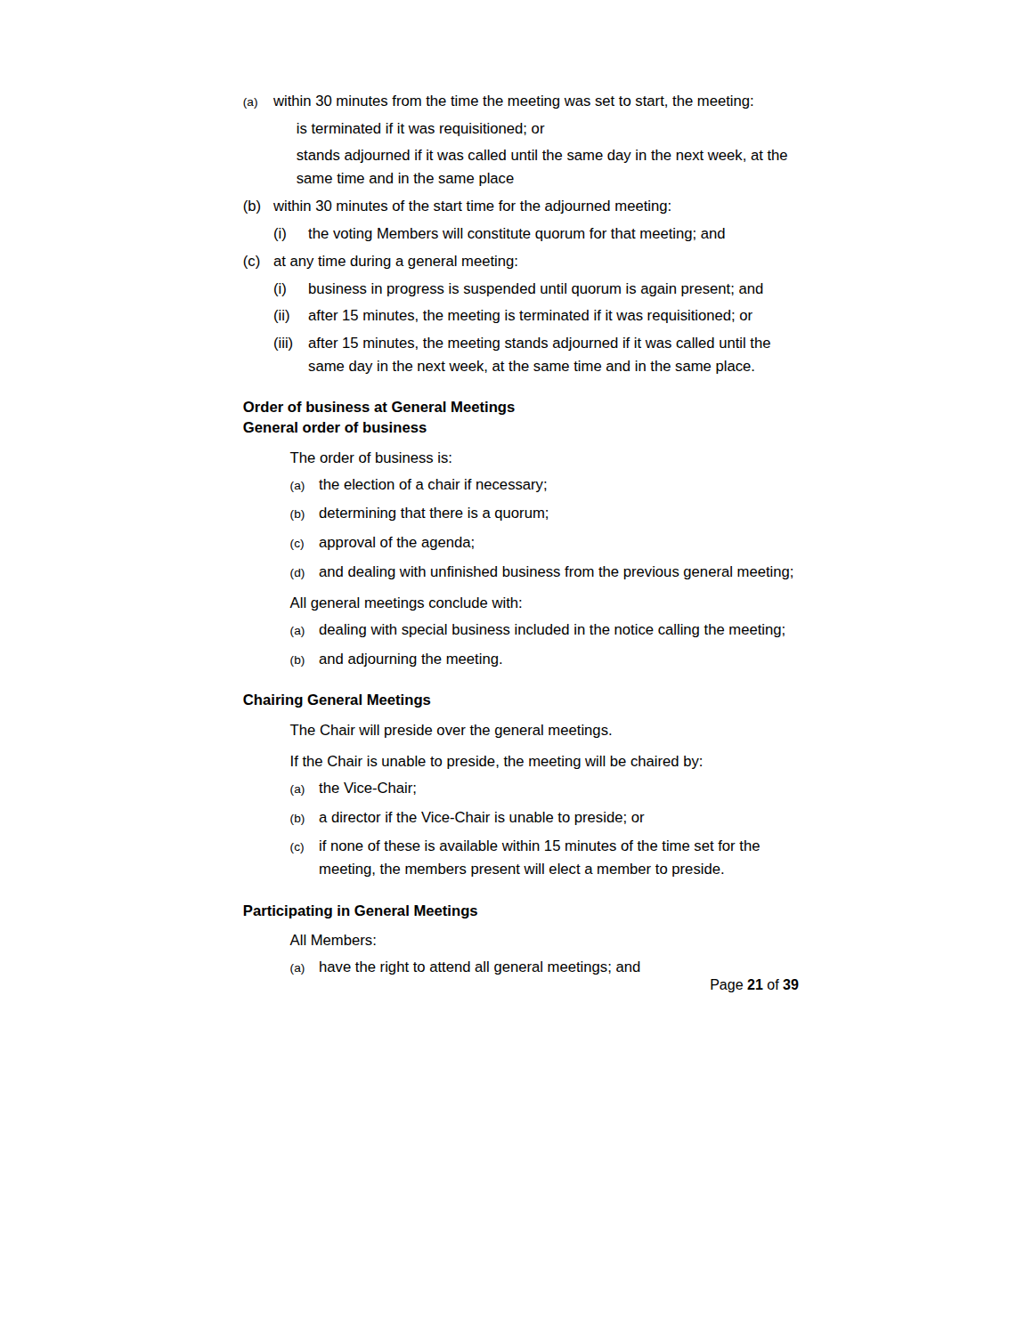(a) within 30 minutes from the time the meeting was set to start, the meeting:
is terminated if it was requisitioned; or
stands adjourned if it was called until the same day in the next week, at the same time and in the same place
(b) within 30 minutes of the start time for the adjourned meeting:
(i) the voting Members will constitute quorum for that meeting; and
(c) at any time during a general meeting:
(i) business in progress is suspended until quorum is again present; and
(ii) after 15 minutes, the meeting is terminated if it was requisitioned; or
(iii) after 15 minutes, the meeting stands adjourned if it was called until the same day in the next week, at the same time and in the same place.
Order of business at General Meetings
General order of business
The order of business is:
(a) the election of a chair if necessary;
(b) determining that there is a quorum;
(c) approval of the agenda;
(d) and dealing with unfinished business from the previous general meeting;
All general meetings conclude with:
(a) dealing with special business included in the notice calling the meeting;
(b) and adjourning the meeting.
Chairing General Meetings
The Chair will preside over the general meetings.
If the Chair is unable to preside, the meeting will be chaired by:
(a) the Vice-Chair;
(b) a director if the Vice-Chair is unable to preside; or
(c) if none of these is available within 15 minutes of the time set for the meeting, the members present will elect a member to preside.
Participating in General Meetings
All Members:
(a) have the right to attend all general meetings; and
Page 21 of 39